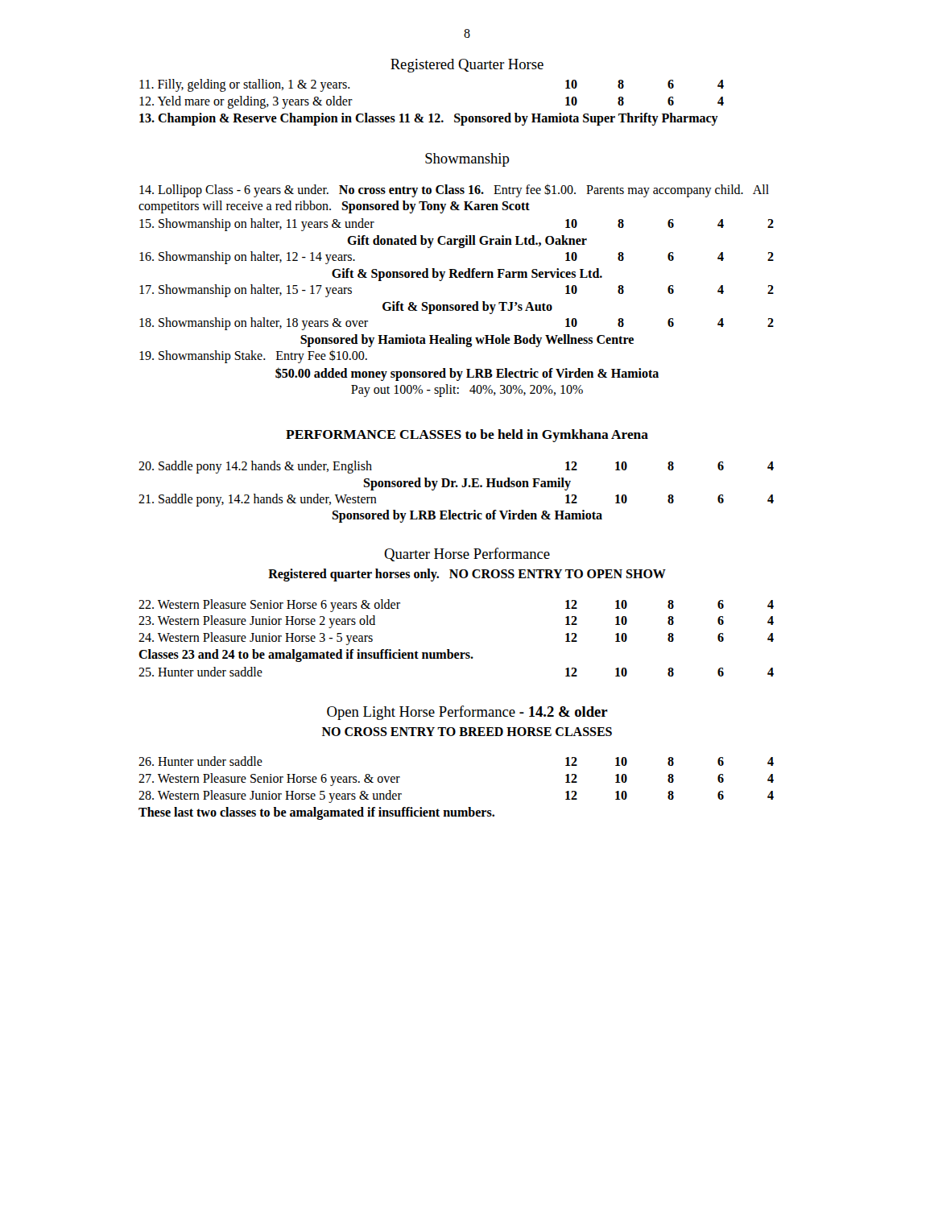8
Registered Quarter Horse
| 11. Filly, gelding or stallion, 1 & 2 years. | 10 | 8 | 6 | 4 | |
| 12. Yeld mare or gelding, 3 years & older | 10 | 8 | 6 | 4 | |
13. Champion & Reserve Champion in Classes 11 & 12. Sponsored by Hamiota Super Thrifty Pharmacy
Showmanship
14. Lollipop Class - 6 years & under. No cross entry to Class 16. Entry fee $1.00. Parents may accompany child. All competitors will receive a red ribbon. Sponsored by Tony & Karen Scott
| 15. Showmanship on halter, 11 years & under | 10 | 8 | 6 | 4 | 2 |
Gift donated by Cargill Grain Ltd., Oakner
| 16. Showmanship on halter, 12 - 14 years. | 10 | 8 | 6 | 4 | 2 |
Gift & Sponsored by Redfern Farm Services Ltd.
| 17. Showmanship on halter, 15 - 17 years | 10 | 8 | 6 | 4 | 2 |
Gift & Sponsored by TJ’s Auto
| 18. Showmanship on halter, 18 years & over | 10 | 8 | 6 | 4 | 2 |
Sponsored by Hamiota Healing wHole Body Wellness Centre
19. Showmanship Stake. Entry Fee $10.00.
$50.00 added money sponsored by LRB Electric of Virden & Hamiota
Pay out 100% - split: 40%, 30%, 20%, 10%
PERFORMANCE CLASSES to be held in Gymkhana Arena
| 20. Saddle pony 14.2 hands & under, English | 12 | 10 | 8 | 6 | 4 |
Sponsored by Dr. J.E. Hudson Family
| 21. Saddle pony, 14.2 hands & under, Western | 12 | 10 | 8 | 6 | 4 |
Sponsored by LRB Electric of Virden & Hamiota
Quarter Horse Performance
Registered quarter horses only. NO CROSS ENTRY TO OPEN SHOW
| 22. Western Pleasure Senior Horse 6 years & older | 12 | 10 | 8 | 6 | 4 |
| 23. Western Pleasure Junior Horse 2 years old | 12 | 10 | 8 | 6 | 4 |
| 24. Western Pleasure Junior Horse 3 - 5 years | 12 | 10 | 8 | 6 | 4 |
Classes 23 and 24 to be amalgamated if insufficient numbers.
| 25. Hunter under saddle | 12 | 10 | 8 | 6 | 4 |
Open Light Horse Performance - 14.2 & older
NO CROSS ENTRY TO BREED HORSE CLASSES
| 26. Hunter under saddle | 12 | 10 | 8 | 6 | 4 |
| 27. Western Pleasure Senior Horse 6 years. & over | 12 | 10 | 8 | 6 | 4 |
| 28. Western Pleasure Junior Horse 5 years & under | 12 | 10 | 8 | 6 | 4 |
These last two classes to be amalgamated if insufficient numbers.